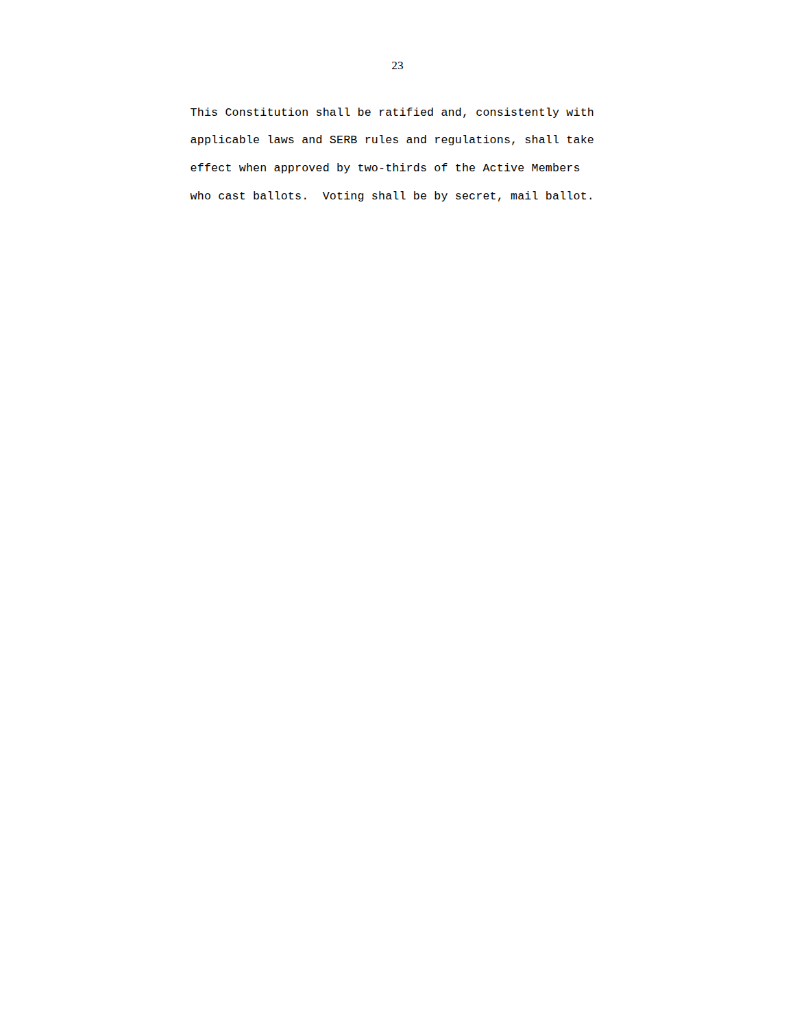23
This Constitution shall be ratified and, consistently with applicable laws and SERB rules and regulations, shall take effect when approved by two-thirds of the Active Members who cast ballots. Voting shall be by secret, mail ballot.